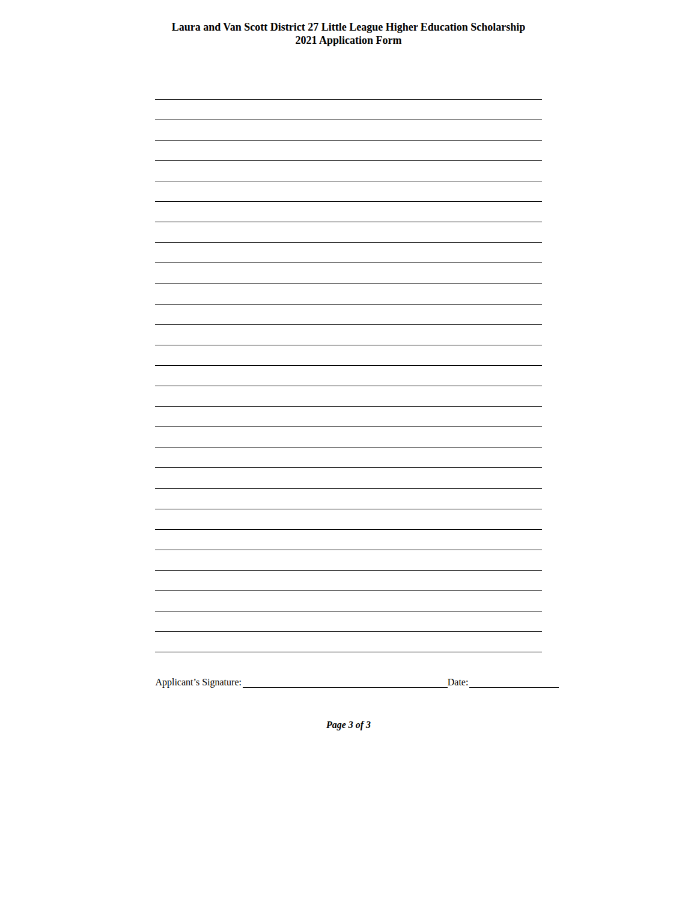Laura and Van Scott District 27 Little League Higher Education Scholarship 2021 Application Form
Applicant’s Signature:
Date:
Page 3 of 3